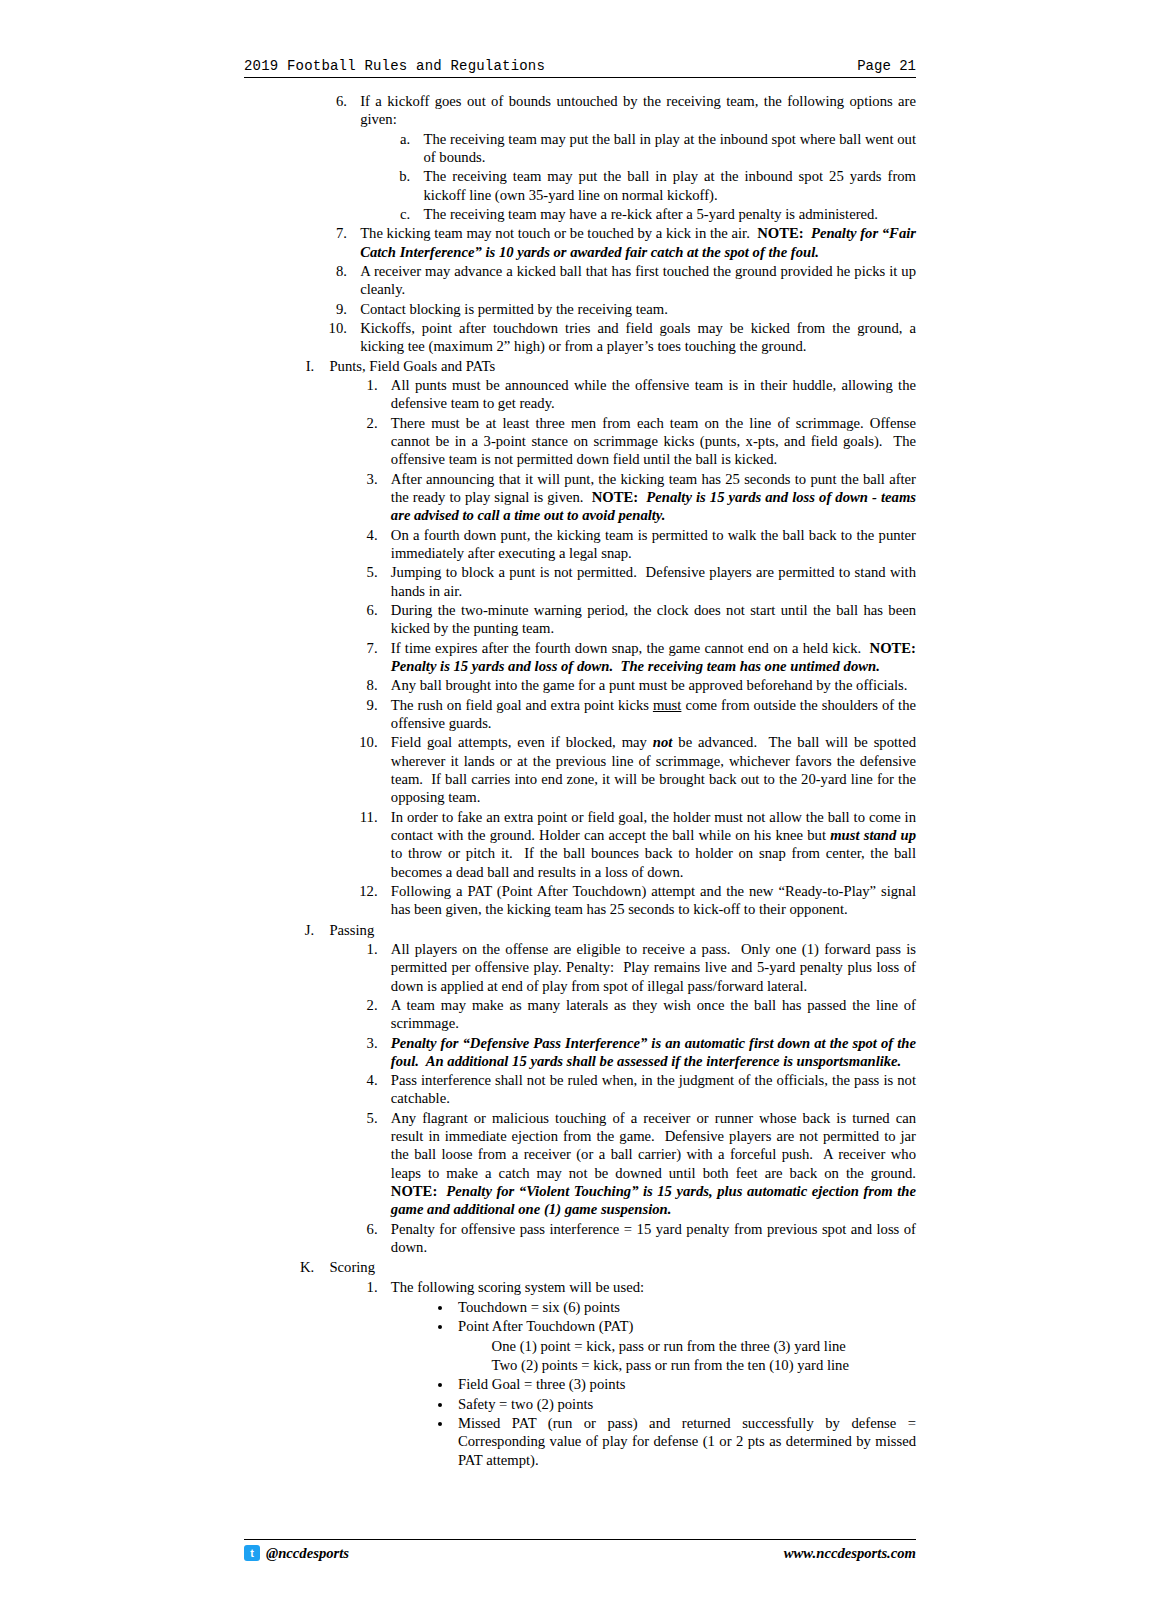2019 Football Rules and Regulations Page 21
If a kickoff goes out of bounds untouched by the receiving team, the following options are given:
The receiving team may put the ball in play at the inbound spot where ball went out of bounds.
The receiving team may put the ball in play at the inbound spot 25 yards from kickoff line (own 35-yard line on normal kickoff).
The receiving team may have a re-kick after a 5-yard penalty is administered.
The kicking team may not touch or be touched by a kick in the air. NOTE: Penalty for “Fair Catch Interference” is 10 yards or awarded fair catch at the spot of the foul.
A receiver may advance a kicked ball that has first touched the ground provided he picks it up cleanly.
Contact blocking is permitted by the receiving team.
Kickoffs, point after touchdown tries and field goals may be kicked from the ground, a kicking tee (maximum 2” high) or from a player’s toes touching the ground.
Punts, Field Goals and PATs
All punts must be announced while the offensive team is in their huddle, allowing the defensive team to get ready.
There must be at least three men from each team on the line of scrimmage. Offense cannot be in a 3-point stance on scrimmage kicks (punts, x-pts, and field goals). The offensive team is not permitted down field until the ball is kicked.
After announcing that it will punt, the kicking team has 25 seconds to punt the ball after the ready to play signal is given. NOTE: Penalty is 15 yards and loss of down - teams are advised to call a time out to avoid penalty.
On a fourth down punt, the kicking team is permitted to walk the ball back to the punter immediately after executing a legal snap.
Jumping to block a punt is not permitted. Defensive players are permitted to stand with hands in air.
During the two-minute warning period, the clock does not start until the ball has been kicked by the punting team.
If time expires after the fourth down snap, the game cannot end on a held kick. NOTE: Penalty is 15 yards and loss of down. The receiving team has one untimed down.
Any ball brought into the game for a punt must be approved beforehand by the officials.
The rush on field goal and extra point kicks must come from outside the shoulders of the offensive guards.
Field goal attempts, even if blocked, may not be advanced. The ball will be spotted wherever it lands or at the previous line of scrimmage, whichever favors the defensive team. If ball carries into end zone, it will be brought back out to the 20-yard line for the opposing team.
In order to fake an extra point or field goal, the holder must not allow the ball to come in contact with the ground. Holder can accept the ball while on his knee but must stand up to throw or pitch it. If the ball bounces back to holder on snap from center, the ball becomes a dead ball and results in a loss of down.
Following a PAT (Point After Touchdown) attempt and the new “Ready-to-Play” signal has been given, the kicking team has 25 seconds to kick-off to their opponent.
Passing
All players on the offense are eligible to receive a pass. Only one (1) forward pass is permitted per offensive play. Penalty: Play remains live and 5-yard penalty plus loss of down is applied at end of play from spot of illegal pass/forward lateral.
A team may make as many laterals as they wish once the ball has passed the line of scrimmage.
Penalty for “Defensive Pass Interference” is an automatic first down at the spot of the foul. An additional 15 yards shall be assessed if the interference is unsportsmanlike.
Pass interference shall not be ruled when, in the judgment of the officials, the pass is not catchable.
Any flagrant or malicious touching of a receiver or runner whose back is turned can result in immediate ejection from the game. Defensive players are not permitted to jar the ball loose from a receiver (or a ball carrier) with a forceful push. A receiver who leaps to make a catch may not be downed until both feet are back on the ground. NOTE: Penalty for “Violent Touching” is 15 yards, plus automatic ejection from the game and additional one (1) game suspension.
Penalty for offensive pass interference = 15 yard penalty from previous spot and loss of down.
Scoring
The following scoring system will be used:
Touchdown = six (6) points
Point After Touchdown (PAT)
One (1) point = kick, pass or run from the three (3) yard line
Two (2) points = kick, pass or run from the ten (10) yard line
Field Goal = three (3) points
Safety = two (2) points
Missed PAT (run or pass) and returned successfully by defense = Corresponding value of play for defense (1 or 2 pts as determined by missed PAT attempt).
t@nccdesports www.nccdesports.com